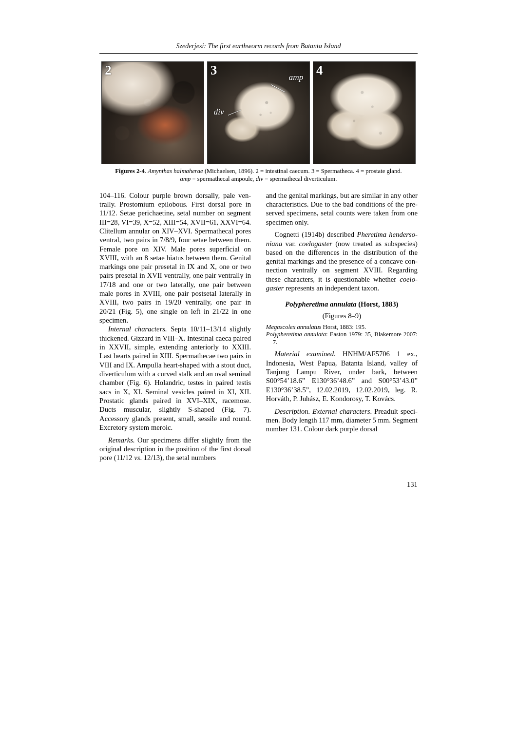Szederjesi: The first earthworm records from Batanta Island
2
3 amp div
4
Figures 2-4. Amynthas halmaherae (Michaelsen, 1896). 2 = intestinal caecum. 3 = Spermatheca. 4 = prostate gland.
amp = spermathecal ampoule, div = spermathecal diverticulum.
104–116. Colour purple brown dorsally, pale ventrally. Prostomium epilobous. First dorsal pore in 11/12. Setae perichaetine, setal number on segment III=28, VI=39, X=52, XIII=54, XVII=61, XXVI=64. Clitellum annular on XIV–XVI. Spermathecal pores ventral, two pairs in 7/8/9, four setae between them. Female pore on XIV. Male pores superficial on XVIII, with an 8 setae hiatus between them. Genital markings one pair presetal in IX and X, one or two pairs presetal in XVII ventrally, one pair ventrally in 17/18 and one or two laterally, one pair between male pores in XVIII, one pair postsetal laterally in XVIII, two pairs in 19/20 ventrally, one pair in 20/21 (Fig. 5), one single on left in 21/22 in one specimen.
Internal characters. Septa 10/11–13/14 slightly thickened. Gizzard in VIII–X. Intestinal caeca paired in XXVII, simple, extending anteriorly to XXIII. Last hearts paired in XIII. Spermathecae two pairs in VIII and IX. Ampulla heart-shaped with a stout duct, diverticulum with a curved stalk and an oval seminal chamber (Fig. 6). Holandric, testes in paired testis sacs in X, XI. Seminal vesicles paired in XI, XII. Prostatic glands paired in XVI–XIX, racemose. Ducts muscular, slightly S-shaped (Fig. 7). Accessory glands present, small, sessile and round. Excretory system meroic.
Remarks. Our specimens differ slightly from the original description in the position of the first dorsal pore (11/12 vs. 12/13), the setal numbers
and the genital markings, but are similar in any other characteristics. Due to the bad conditions of the preserved specimens, setal counts were taken from one specimen only.
Cognetti (1914b) described Pheretima hendersoniana var. coelogaster (now treated as subspecies) based on the differences in the distribution of the genital markings and the presence of a concave connection ventrally on segment XVIII. Regarding these characters, it is questionable whether coelogaster represents an independent taxon.
Polypheretima annulata (Horst, 1883)
(Figures 8–9)
Megascolex annulatus Horst, 1883: 195. Polypheretima annulata: Easton 1979: 35, Blakemore 2007: 7.
Material examined. HNHM/AF5706 1 ex., Indonesia, West Papua, Batanta Island, valley of Tanjung Lampu River, under bark, between S00°54’18.6” E130°36’48.6” and S00°53’43.0” E130°36’38.5”, 12.02.2019, 12.02.2019, leg. R. Horváth, P. Juhász, E. Kondorosy, T. Kovács.
Description. External characters. Preadult specimen. Body length 117 mm, diameter 5 mm. Segment number 131. Colour dark purple dorsal
131